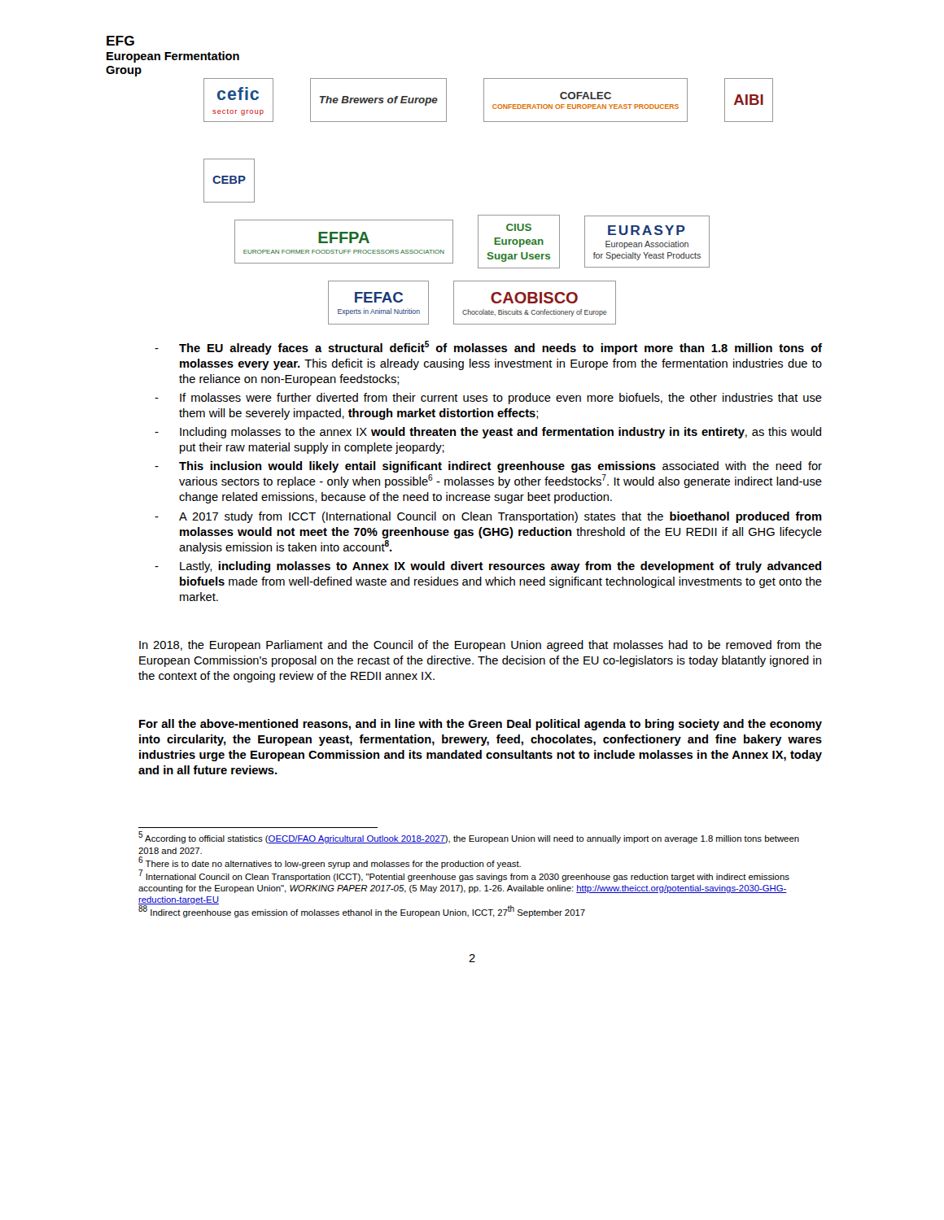EFG
European Fermentation
Group
ceficsector group
The Brewers of Europe
COFALECCONFEDERATION OF EUROPEAN YEAST PRODUCERS
AIBI
CEBP
EFFPAEUROPEAN FORMER FOODSTUFF PROCESSORS ASSOCIATION
CIUS
European
Sugar Users
EURASYP European Association
for Specialty Yeast Products
FEFACExperts in Animal Nutrition
CAOBISCOChocolate, Biscuits & Confectionery of Europe
The EU already faces a structural deficit5 of molasses and needs to import more than 1.8 million tons of molasses every year. This deficit is already causing less investment in Europe from the fermentation industries due to the reliance on non-European feedstocks;
If molasses were further diverted from their current uses to produce even more biofuels, the other industries that use them will be severely impacted, through market distortion effects;
Including molasses to the annex IX would threaten the yeast and fermentation industry in its entirety, as this would put their raw material supply in complete jeopardy;
This inclusion would likely entail significant indirect greenhouse gas emissions associated with the need for various sectors to replace - only when possible6 - molasses by other feedstocks7. It would also generate indirect land-use change related emissions, because of the need to increase sugar beet production.
A 2017 study from ICCT (International Council on Clean Transportation) states that the bioethanol produced from molasses would not meet the 70% greenhouse gas (GHG) reduction threshold of the EU REDII if all GHG lifecycle analysis emission is taken into account8.
Lastly, including molasses to Annex IX would divert resources away from the development of truly advanced biofuels made from well-defined waste and residues and which need significant technological investments to get onto the market.
In 2018, the European Parliament and the Council of the European Union agreed that molasses had to be removed from the European Commission's proposal on the recast of the directive. The decision of the EU co-legislators is today blatantly ignored in the context of the ongoing review of the REDII annex IX.
For all the above-mentioned reasons, and in line with the Green Deal political agenda to bring society and the economy into circularity, the European yeast, fermentation, brewery, feed, chocolates, confectionery and fine bakery wares industries urge the European Commission and its mandated consultants not to include molasses in the Annex IX, today and in all future reviews.
5 According to official statistics (OECD/FAO Agricultural Outlook 2018-2027), the European Union will need to annually import on average 1.8 million tons between 2018 and 2027.
6 There is to date no alternatives to low-green syrup and molasses for the production of yeast.
7 International Council on Clean Transportation (ICCT), "Potential greenhouse gas savings from a 2030 greenhouse gas reduction target with indirect emissions accounting for the European Union", WORKING PAPER 2017-05, (5 May 2017), pp. 1-26. Available online: http://www.theicct.org/potential-savings-2030-GHG-reduction-target-EU
88 Indirect greenhouse gas emission of molasses ethanol in the European Union, ICCT, 27th September 2017
2